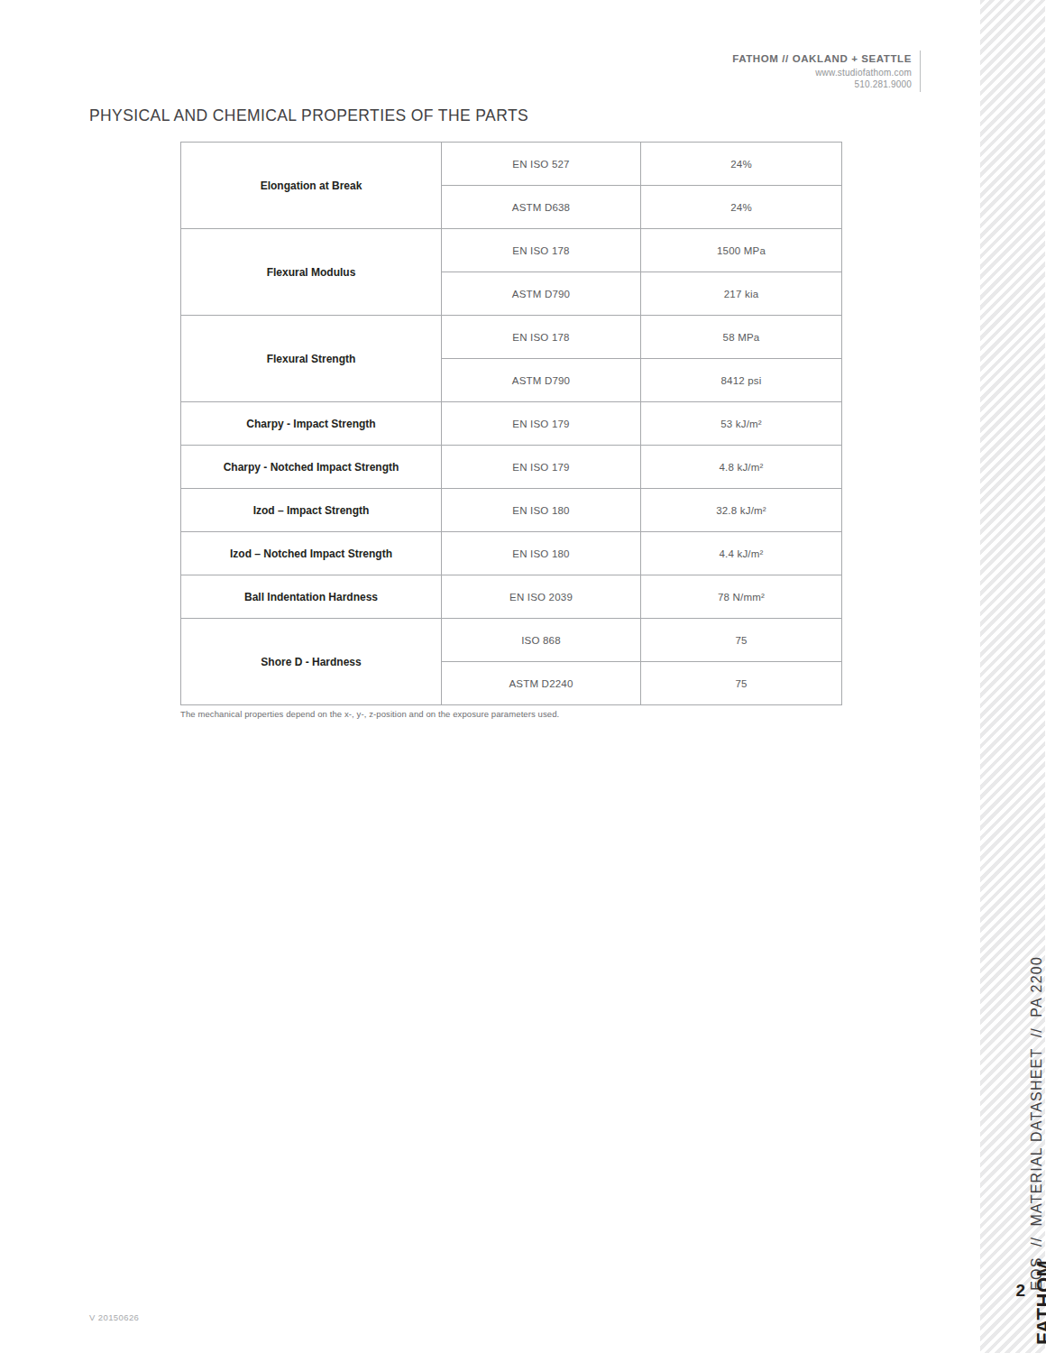FATHOM // OAKLAND + SEATTLE
www.studiofathom.com
510.281.9000
PHYSICAL AND CHEMICAL PROPERTIES OF THE PARTS
| Elongation at Break | EN ISO 527 | 24% |
| ASTM D638 | 24% |
| Flexural Modulus | EN ISO 178 | 1500 MPa |
| ASTM D790 | 217 kia |
| Flexural Strength | EN ISO 178 | 58 MPa |
| ASTM D790 | 8412 psi |
| Charpy - Impact Strength | EN ISO 179 | 53 kJ/m² |
| Charpy - Notched Impact Strength | EN ISO 179 | 4.8 kJ/m² |
| Izod – Impact Strength | EN ISO 180 | 32.8 kJ/m² |
| Izod – Notched Impact Strength | EN ISO 180 | 4.4 kJ/m² |
| Ball Indentation Hardness | EN ISO 2039 | 78 N/mm² |
| Shore D - Hardness | ISO 868 | 75 |
| ASTM D2240 | 75 |
The mechanical properties depend on the x-, y-, z-position and on the exposure parameters used.
V 20150626
EOS // MATERIAL DATASHEET // PA 2200
FATHOM.
2